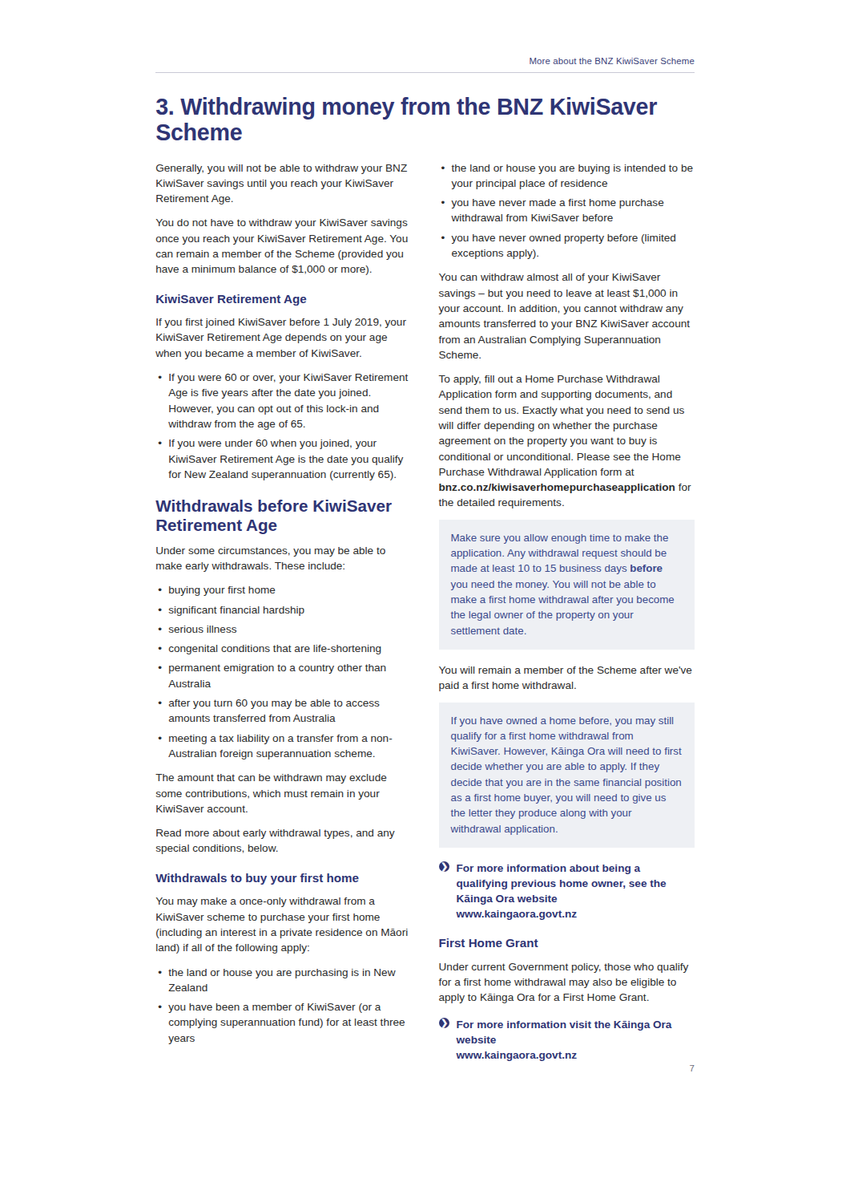More about the BNZ KiwiSaver Scheme
3. Withdrawing money from the BNZ KiwiSaver Scheme
Generally, you will not be able to withdraw your BNZ KiwiSaver savings until you reach your KiwiSaver Retirement Age.
You do not have to withdraw your KiwiSaver savings once you reach your KiwiSaver Retirement Age. You can remain a member of the Scheme (provided you have a minimum balance of $1,000 or more).
KiwiSaver Retirement Age
If you first joined KiwiSaver before 1 July 2019, your KiwiSaver Retirement Age depends on your age when you became a member of KiwiSaver.
If you were 60 or over, your KiwiSaver Retirement Age is five years after the date you joined. However, you can opt out of this lock-in and withdraw from the age of 65.
If you were under 60 when you joined, your KiwiSaver Retirement Age is the date you qualify for New Zealand superannuation (currently 65).
Withdrawals before KiwiSaver Retirement Age
Under some circumstances, you may be able to make early withdrawals. These include:
buying your first home
significant financial hardship
serious illness
congenital conditions that are life-shortening
permanent emigration to a country other than Australia
after you turn 60 you may be able to access amounts transferred from Australia
meeting a tax liability on a transfer from a non-Australian foreign superannuation scheme.
The amount that can be withdrawn may exclude some contributions, which must remain in your KiwiSaver account.
Read more about early withdrawal types, and any special conditions, below.
Withdrawals to buy your first home
You may make a once-only withdrawal from a KiwiSaver scheme to purchase your first home (including an interest in a private residence on Māori land) if all of the following apply:
the land or house you are purchasing is in New Zealand
you have been a member of KiwiSaver (or a complying superannuation fund) for at least three years
the land or house you are buying is intended to be your principal place of residence
you have never made a first home purchase withdrawal from KiwiSaver before
you have never owned property before (limited exceptions apply).
You can withdraw almost all of your KiwiSaver savings – but you need to leave at least $1,000 in your account. In addition, you cannot withdraw any amounts transferred to your BNZ KiwiSaver account from an Australian Complying Superannuation Scheme.
To apply, fill out a Home Purchase Withdrawal Application form and supporting documents, and send them to us. Exactly what you need to send us will differ depending on whether the purchase agreement on the property you want to buy is conditional or unconditional. Please see the Home Purchase Withdrawal Application form at bnz.co.nz/kiwisaverhomepurchaseapplication for the detailed requirements.
Make sure you allow enough time to make the application. Any withdrawal request should be made at least 10 to 15 business days before you need the money. You will not be able to make a first home withdrawal after you become the legal owner of the property on your settlement date.
You will remain a member of the Scheme after we've paid a first home withdrawal.
If you have owned a home before, you may still qualify for a first home withdrawal from KiwiSaver. However, Kāinga Ora will need to first decide whether you are able to apply. If they decide that you are in the same financial position as a first home buyer, you will need to give us the letter they produce along with your withdrawal application.
❯ For more information about being a qualifying previous home owner, see the Kāinga Ora website www.kaingaora.govt.nz
First Home Grant
Under current Government policy, those who qualify for a first home withdrawal may also be eligible to apply to Kāinga Ora for a First Home Grant.
❯ For more information visit the Kāinga Ora website www.kaingaora.govt.nz
7